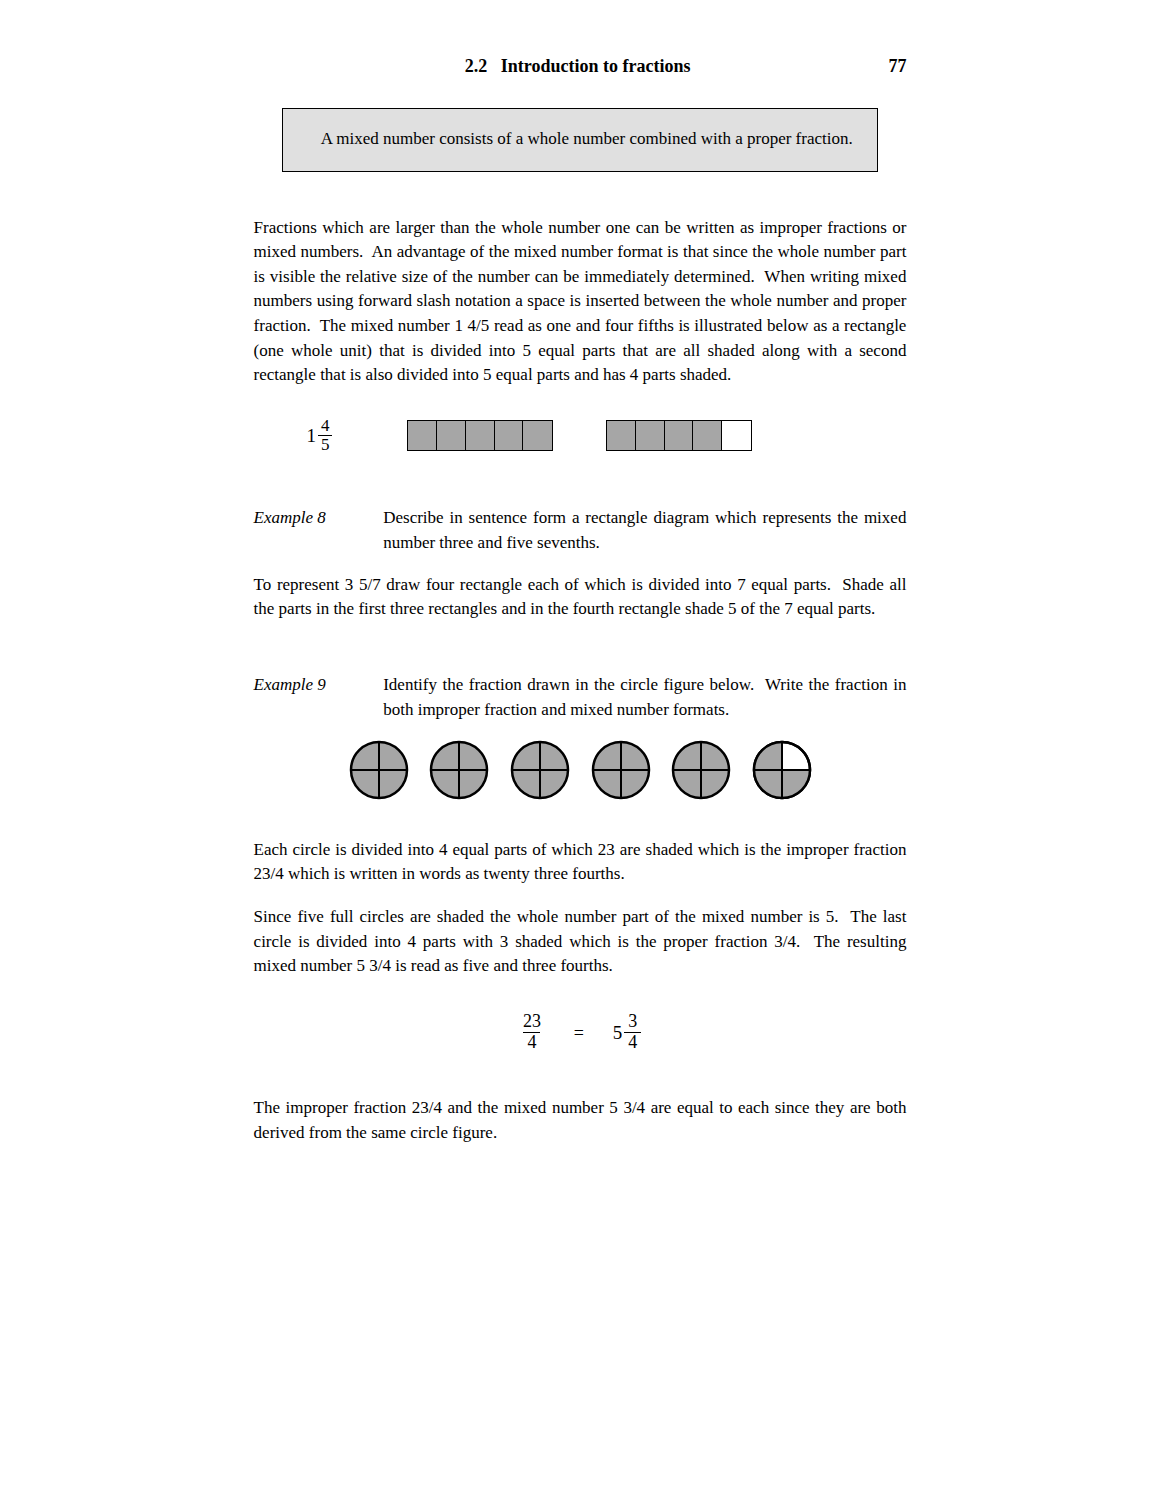2.2 Introduction to fractions
77
A mixed number consists of a whole number combined with a proper fraction.
Fractions which are larger than the whole number one can be written as improper fractions or mixed numbers. An advantage of the mixed number format is that since the whole number part is visible the relative size of the number can be immediately determined. When writing mixed numbers using forward slash notation a space is inserted between the whole number and proper fraction. The mixed number 1 4/5 read as one and four fifths is illustrated below as a rectangle (one whole unit) that is divided into 5 equal parts that are all shaded along with a second rectangle that is also divided into 5 equal parts and has 4 parts shaded.
1 45
Example 8
Describe in sentence form a rectangle diagram which represents the mixed number three and five sevenths.
To represent 3 5/7 draw four rectangle each of which is divided into 7 equal parts. Shade all the parts in the first three rectangles and in the fourth rectangle shade 5 of the 7 equal parts.
Example 9
Identify the fraction drawn in the circle figure below. Write the fraction in both improper fraction and mixed number formats.
Each circle is divided into 4 equal parts of which 23 are shaded which is the improper fraction 23/4 which is written in words as twenty three fourths.
Since five full circles are shaded the whole number part of the mixed number is 5. The last circle is divided into 4 parts with 3 shaded which is the proper fraction 3/4. The resulting mixed number 5 3/4 is read as five and three fourths.
234 = 5 34
The improper fraction 23/4 and the mixed number 5 3/4 are equal to each since they are both derived from the same circle figure.